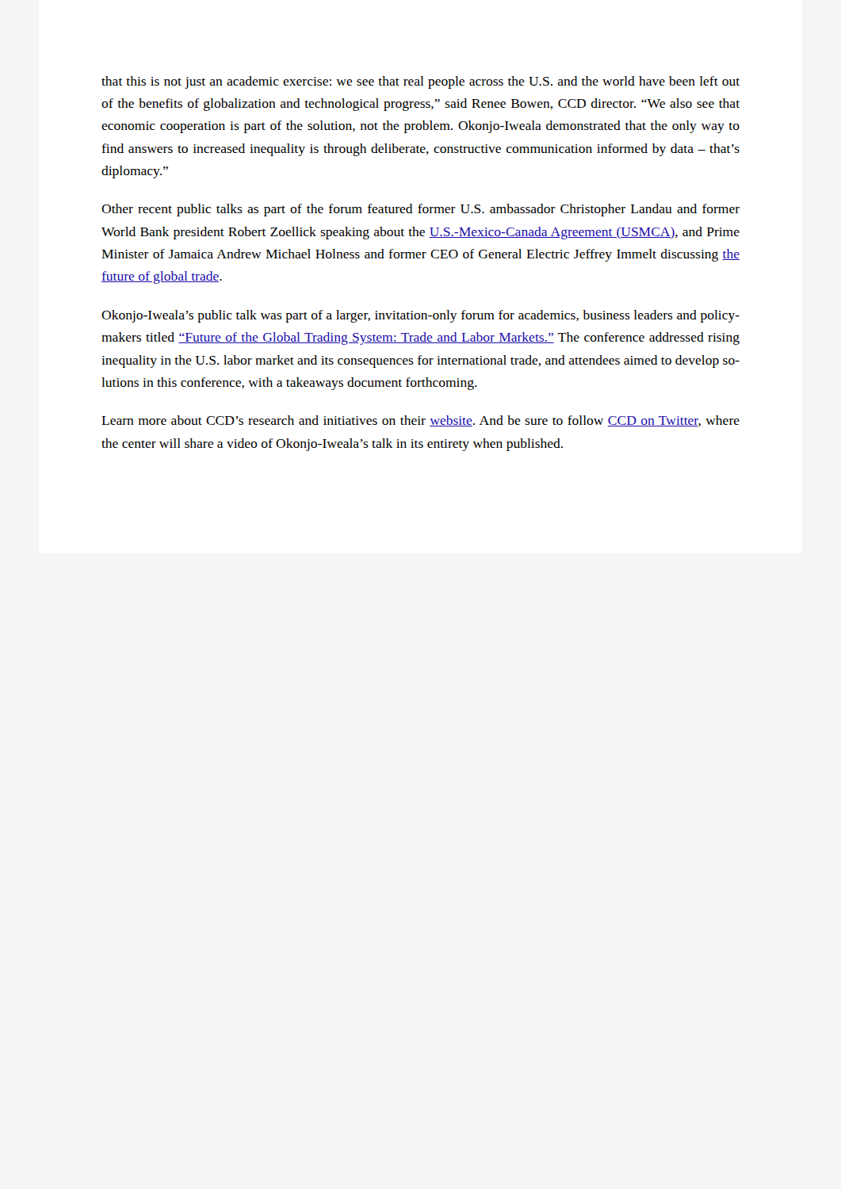that this is not just an academic exercise: we see that real people across the U.S. and the world have been left out of the benefits of globalization and technological progress,” said Renee Bowen, CCD director. “We also see that economic cooperation is part of the solution, not the problem. Okonjo-Iweala demonstrated that the only way to find answers to increased inequality is through deliberate, constructive communication informed by data – that’s diplomacy.”
Other recent public talks as part of the forum featured former U.S. ambassador Christopher Landau and former World Bank president Robert Zoellick speaking about the U.S.-Mexico-Canada Agreement (USMCA), and Prime Minister of Jamaica Andrew Michael Holness and former CEO of General Electric Jeffrey Immelt discussing the future of global trade.
Okonjo-Iweala’s public talk was part of a larger, invitation-only forum for academics, business leaders and policymakers titled “Future of the Global Trading System: Trade and Labor Markets.” The conference addressed rising inequality in the U.S. labor market and its consequences for international trade, and attendees aimed to develop solutions in this conference, with a takeaways document forthcoming.
Learn more about CCD’s research and initiatives on their website. And be sure to follow CCD on Twitter, where the center will share a video of Okonjo-Iweala’s talk in its entirety when published.